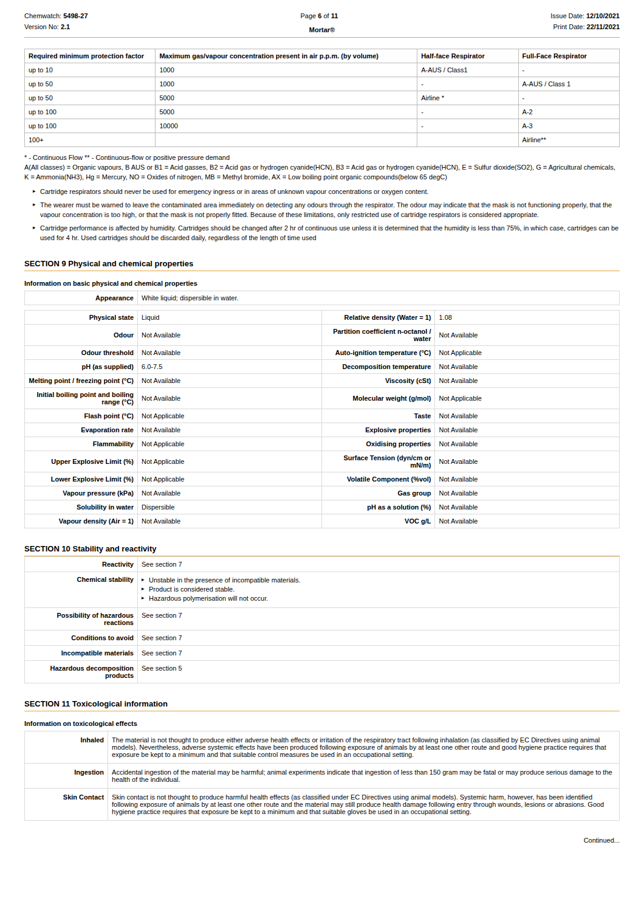Chemwatch: 5498-27
Version No: 2.1
Page 6 of 11
Issue Date: 12/10/2021
Print Date: 22/11/2021
Mortar®
| Required minimum protection factor | Maximum gas/vapour concentration present in air p.p.m. (by volume) | Half-face Respirator | Full-Face Respirator |
| --- | --- | --- | --- |
| up to 10 | 1000 | A-AUS / Class1 | - |
| up to 50 | 1000 | - | A-AUS / Class 1 |
| up to 50 | 5000 | Airline * | - |
| up to 100 | 5000 | - | A-2 |
| up to 100 | 10000 | - | A-3 |
| 100+ | | | Airline** |
* - Continuous Flow ** - Continuous-flow or positive pressure demand
A(All classes) = Organic vapours, B AUS or B1 = Acid gasses, B2 = Acid gas or hydrogen cyanide(HCN), B3 = Acid gas or hydrogen cyanide(HCN), E = Sulfur dioxide(SO2), G = Agricultural chemicals, K = Ammonia(NH3), Hg = Mercury, NO = Oxides of nitrogen, MB = Methyl bromide, AX = Low boiling point organic compounds(below 65 degC)
Cartridge respirators should never be used for emergency ingress or in areas of unknown vapour concentrations or oxygen content.
The wearer must be warned to leave the contaminated area immediately on detecting any odours through the respirator. The odour may indicate that the mask is not functioning properly, that the vapour concentration is too high, or that the mask is not properly fitted. Because of these limitations, only restricted use of cartridge respirators is considered appropriate.
Cartridge performance is affected by humidity. Cartridges should be changed after 2 hr of continuous use unless it is determined that the humidity is less than 75%, in which case, cartridges can be used for 4 hr. Used cartridges should be discarded daily, regardless of the length of time used
SECTION 9 Physical and chemical properties
Information on basic physical and chemical properties
| Appearance | White liquid; dispersible in water. |
| Physical state | Liquid | Relative density (Water = 1) | 1.08 |
| Odour | Not Available | Partition coefficient n-octanol / water | Not Available |
| Odour threshold | Not Available | Auto-ignition temperature (°C) | Not Applicable |
| pH (as supplied) | 6.0-7.5 | Decomposition temperature | Not Available |
| Melting point / freezing point (°C) | Not Available | Viscosity (cSt) | Not Available |
| Initial boiling point and boiling range (°C) | Not Available | Molecular weight (g/mol) | Not Applicable |
| Flash point (°C) | Not Applicable | Taste | Not Available |
| Evaporation rate | Not Available | Explosive properties | Not Available |
| Flammability | Not Applicable | Oxidising properties | Not Available |
| Upper Explosive Limit (%) | Not Applicable | Surface Tension (dyn/cm or mN/m) | Not Available |
| Lower Explosive Limit (%) | Not Applicable | Volatile Component (%vol) | Not Available |
| Vapour pressure (kPa) | Not Available | Gas group | Not Available |
| Solubility in water | Dispersible | pH as a solution (%) | Not Available |
| Vapour density (Air = 1) | Not Available | VOC g/L | Not Available |
SECTION 10 Stability and reactivity
| Reactivity | See section 7 |
| Chemical stability | Unstable in the presence of incompatible materials. Product is considered stable. Hazardous polymerisation will not occur. |
| Possibility of hazardous reactions | See section 7 |
| Conditions to avoid | See section 7 |
| Incompatible materials | See section 7 |
| Hazardous decomposition products | See section 5 |
SECTION 11 Toxicological information
Information on toxicological effects
| Inhaled | The material is not thought to produce either adverse health effects or irritation of the respiratory tract following inhalation (as classified by EC Directives using animal models). Nevertheless, adverse systemic effects have been produced following exposure of animals by at least one other route and good hygiene practice requires that exposure be kept to a minimum and that suitable control measures be used in an occupational setting. |
| Ingestion | Accidental ingestion of the material may be harmful; animal experiments indicate that ingestion of less than 150 gram may be fatal or may produce serious damage to the health of the individual. |
| Skin Contact | Skin contact is not thought to produce harmful health effects (as classified under EC Directives using animal models). Systemic harm, however, has been identified following exposure of animals by at least one other route and the material may still produce health damage following entry through wounds, lesions or abrasions. Good hygiene practice requires that exposure be kept to a minimum and that suitable gloves be used in an occupational setting. |
Continued...